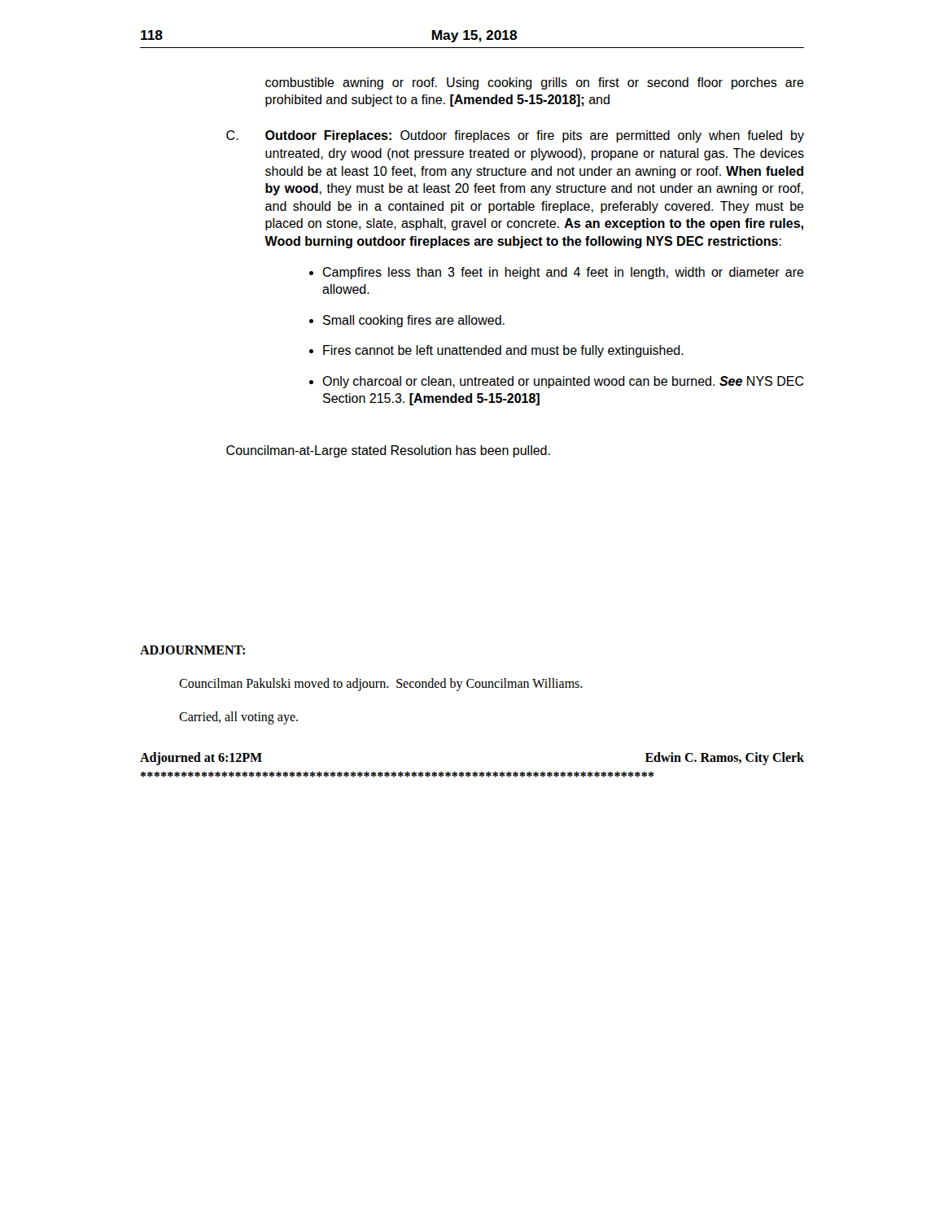118
May 15, 2018
combustible awning or roof. Using cooking grills on first or second floor porches are prohibited and subject to a fine. [Amended 5-15-2018]; and
C.
Outdoor Fireplaces: Outdoor fireplaces or fire pits are permitted only when fueled by untreated, dry wood (not pressure treated or plywood), propane or natural gas. The devices should be at least 10 feet, from any structure and not under an awning or roof. When fueled by wood, they must be at least 20 feet from any structure and not under an awning or roof, and should be in a contained pit or portable fireplace, preferably covered. They must be placed on stone, slate, asphalt, gravel or concrete. As an exception to the open fire rules, Wood burning outdoor fireplaces are subject to the following NYS DEC restrictions:
Campfires less than 3 feet in height and 4 feet in length, width or diameter are allowed.
Small cooking fires are allowed.
Fires cannot be left unattended and must be fully extinguished.
Only charcoal or clean, untreated or unpainted wood can be burned. See NYS DEC Section 215.3. [Amended 5-15-2018]
Councilman-at-Large stated Resolution has been pulled.
ADJOURNMENT:
Councilman Pakulski moved to adjourn. Seconded by Councilman Williams.
Carried, all voting aye.
Adjourned at 6:12PM Edwin C. Ramos, City Clerk
****************************************************************************